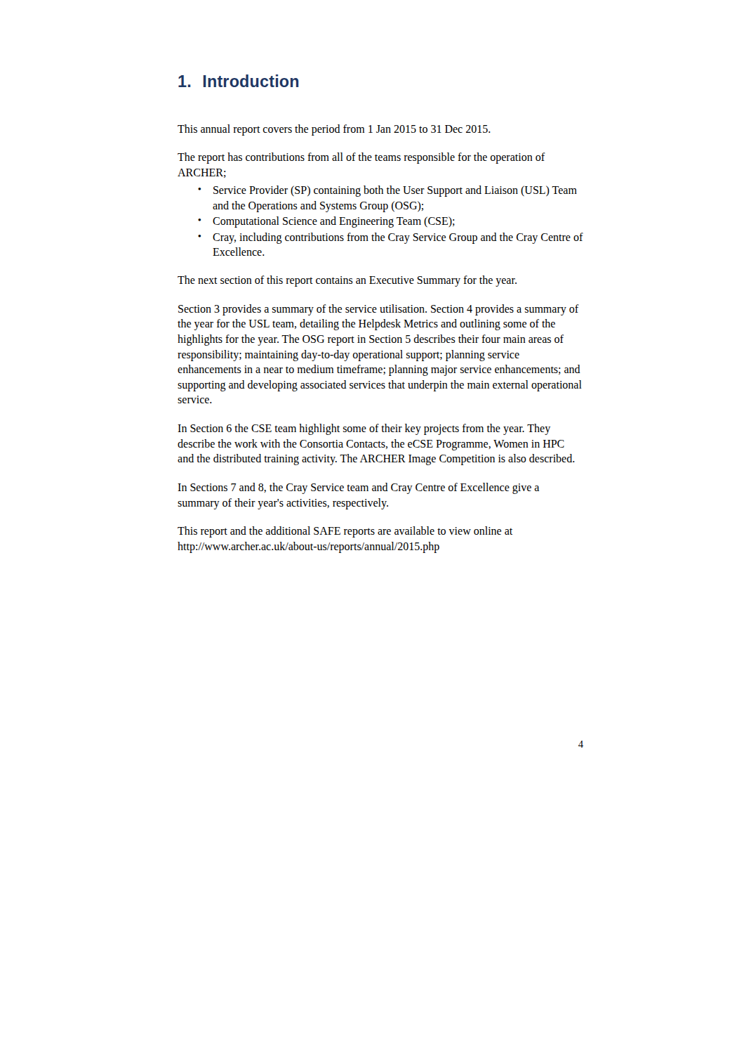1. Introduction
This annual report covers the period from 1 Jan 2015 to 31 Dec 2015.
The report has contributions from all of the teams responsible for the operation of ARCHER;
Service Provider (SP) containing both the User Support and Liaison (USL) Team and the Operations and Systems Group (OSG);
Computational Science and Engineering Team (CSE);
Cray, including contributions from the Cray Service Group and the Cray Centre of Excellence.
The next section of this report contains an Executive Summary for the year.
Section 3 provides a summary of the service utilisation. Section 4 provides a summary of the year for the USL team, detailing the Helpdesk Metrics and outlining some of the highlights for the year. The OSG report in Section 5 describes their four main areas of responsibility; maintaining day-to-day operational support; planning service enhancements in a near to medium timeframe; planning major service enhancements; and supporting and developing associated services that underpin the main external operational service.
In Section 6 the CSE team highlight some of their key projects from the year. They describe the work with the Consortia Contacts, the eCSE Programme, Women in HPC and the distributed training activity. The ARCHER Image Competition is also described.
In Sections 7 and 8, the Cray Service team and Cray Centre of Excellence give a summary of their year's activities, respectively.
This report and the additional SAFE reports are available to view online at
http://www.archer.ac.uk/about-us/reports/annual/2015.php
4